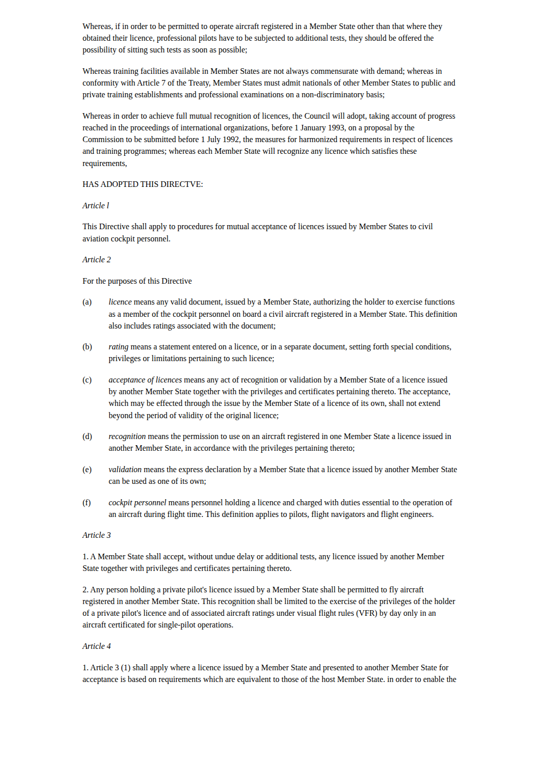Whereas, if in order to be permitted to operate aircraft registered in a Member State other than that where they obtained their licence, professional pilots have to be subjected to additional tests, they should be offered the possibility of sitting such tests as soon as possible;
Whereas training facilities available in Member States are not always commensurate with demand; whereas in conformity with Article 7 of the Treaty, Member States must admit nationals of other Member States to public and private training establishments and professional examinations on a non-discriminatory basis;
Whereas in order to achieve full mutual recognition of licences, the Council will adopt, taking account of progress reached in the proceedings of international organizations, before 1 January 1993, on a proposal by the Commission to be submitted before 1 July 1992, the measures for harmonized requirements in respect of licences and training programmes; whereas each Member State will recognize any licence which satisfies these requirements,
HAS ADOPTED THIS DIRECTVE:
Article l
This Directive shall apply to procedures for mutual acceptance of licences issued by Member States to civil aviation cockpit personnel.
Article 2
For the purposes of this Directive
(a) licence means any valid document, issued by a Member State, authorizing the holder to exercise functions as a member of the cockpit personnel on board a civil aircraft registered in a Member State. This definition also includes ratings associated with the document;
(b) rating means a statement entered on a licence, or in a separate document, setting forth special conditions, privileges or limitations pertaining to such licence;
(c) acceptance of licences means any act of recognition or validation by a Member State of a licence issued by another Member State together with the privileges and certificates pertaining thereto. The acceptance, which may be effected through the issue by the Member State of a licence of its own, shall not extend beyond the period of validity of the original licence;
(d) recognition means the permission to use on an aircraft registered in one Member State a licence issued in another Member State, in accordance with the privileges pertaining thereto;
(e) validation means the express declaration by a Member State that a licence issued by another Member State can be used as one of its own;
(f) cockpit personnel means personnel holding a licence and charged with duties essential to the operation of an aircraft during flight time. This definition applies to pilots, flight navigators and flight engineers.
Article 3
1. A Member State shall accept, without undue delay or additional tests, any licence issued by another Member State together with privileges and certificates pertaining thereto.
2. Any person holding a private pilot's licence issued by a Member State shall be permitted to fly aircraft registered in another Member State. This recognition shall be limited to the exercise of the privileges of the holder of a private pilot's licence and of associated aircraft ratings under visual flight rules (VFR) by day only in an aircraft certificated for single-pilot operations.
Article 4
1. Article 3 (1) shall apply where a licence issued by a Member State and presented to another Member State for acceptance is based on requirements which are equivalent to those of the host Member State. in order to enable the